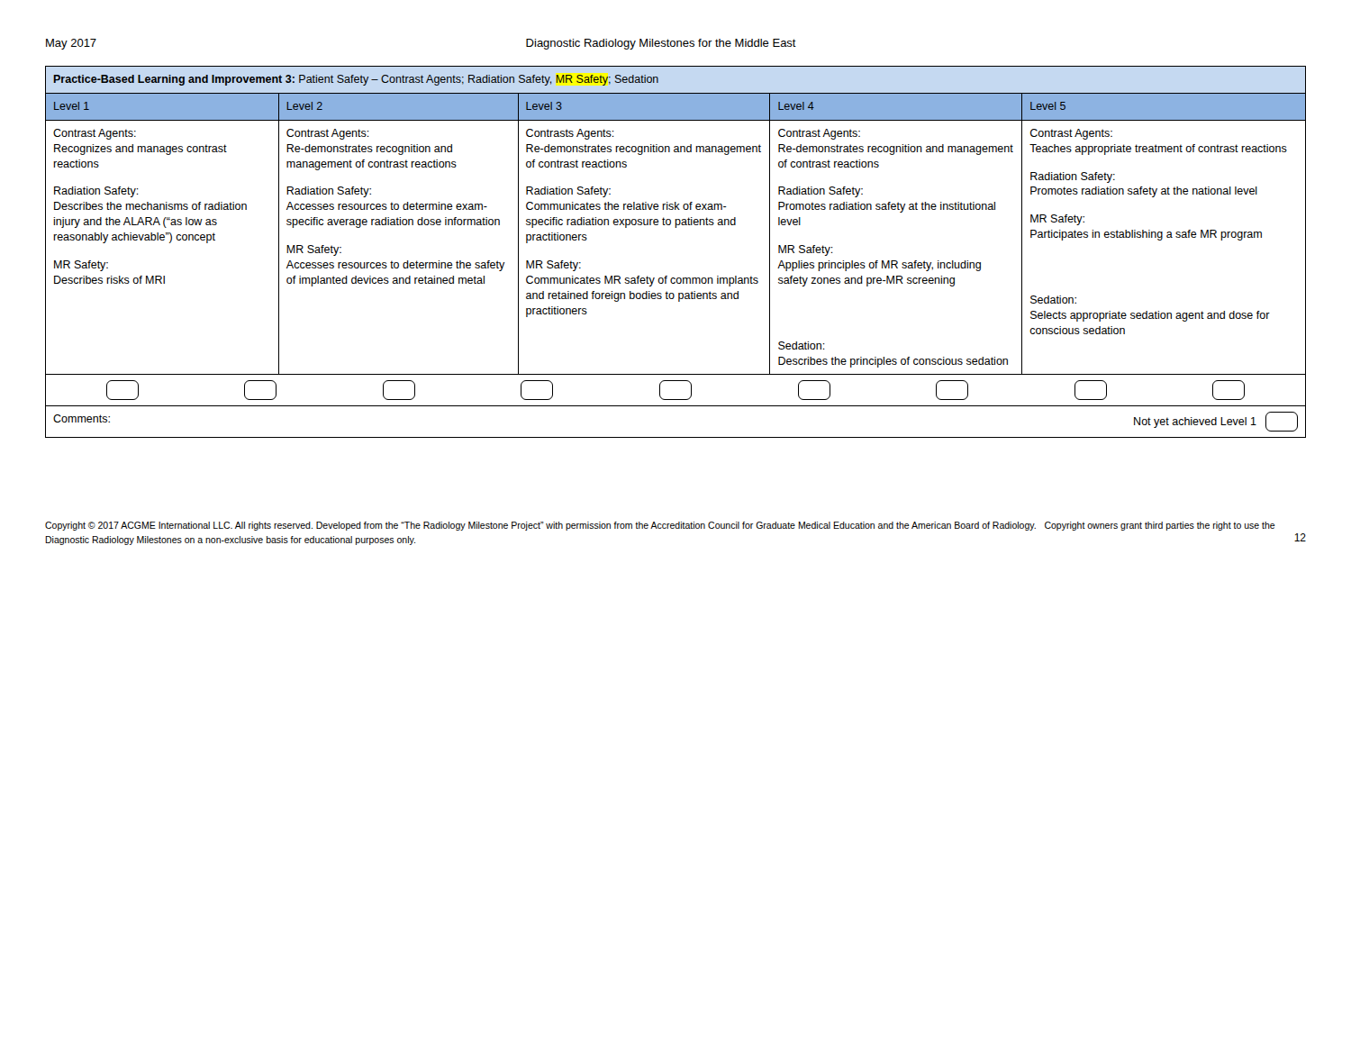May 2017
Diagnostic Radiology Milestones for the Middle East
| Practice-Based Learning and Improvement 3: Patient Safety – Contrast Agents; Radiation Safety, MR Safety ; Sedation |
| Level 1 | Level 2 | Level 3 | Level 4 | Level 5 |
| Contrast Agents: Recognizes and manages contrast reactions Radiation Safety: Describes the mechanisms of radiation injury and the ALARA (“as low as reasonably achievable”) concept MR Safety: Describes risks of MRI | Contrast Agents: Re-demonstrates recognition and management of contrast reactions Radiation Safety: Accesses resources to determine exam-specific average radiation dose information MR Safety: Accesses resources to determine the safety of implanted devices and retained metal | Contrasts Agents: Re-demonstrates recognition and management of contrast reactions Radiation Safety: Communicates the relative risk of exam-specific radiation exposure to patients and practitioners MR Safety: Communicates MR safety of common implants and retained foreign bodies to patients and practitioners | Contrast Agents: Re-demonstrates recognition and management of contrast reactions Radiation Safety: Promotes radiation safety at the institutional level MR Safety: Applies principles of MR safety, including safety zones and pre-MR screening Sedation: Describes the principles of conscious sedation | Contrast Agents: Teaches appropriate treatment of contrast reactions Radiation Safety: Promotes radiation safety at the national level MR Safety: Participates in establishing a safe MR program Sedation: Selects appropriate sedation agent and dose for conscious sedation |
| Comments: Not yet achieved Level 1 |
Copyright © 2017 ACGME International LLC. All rights reserved. Developed from the “The Radiology Milestone Project” with permission from the Accreditation Council for Graduate Medical Education and the American Board of Radiology. Copyright owners grant third parties the right to use the Diagnostic Radiology Milestones on a non-exclusive basis for educational purposes only. 12